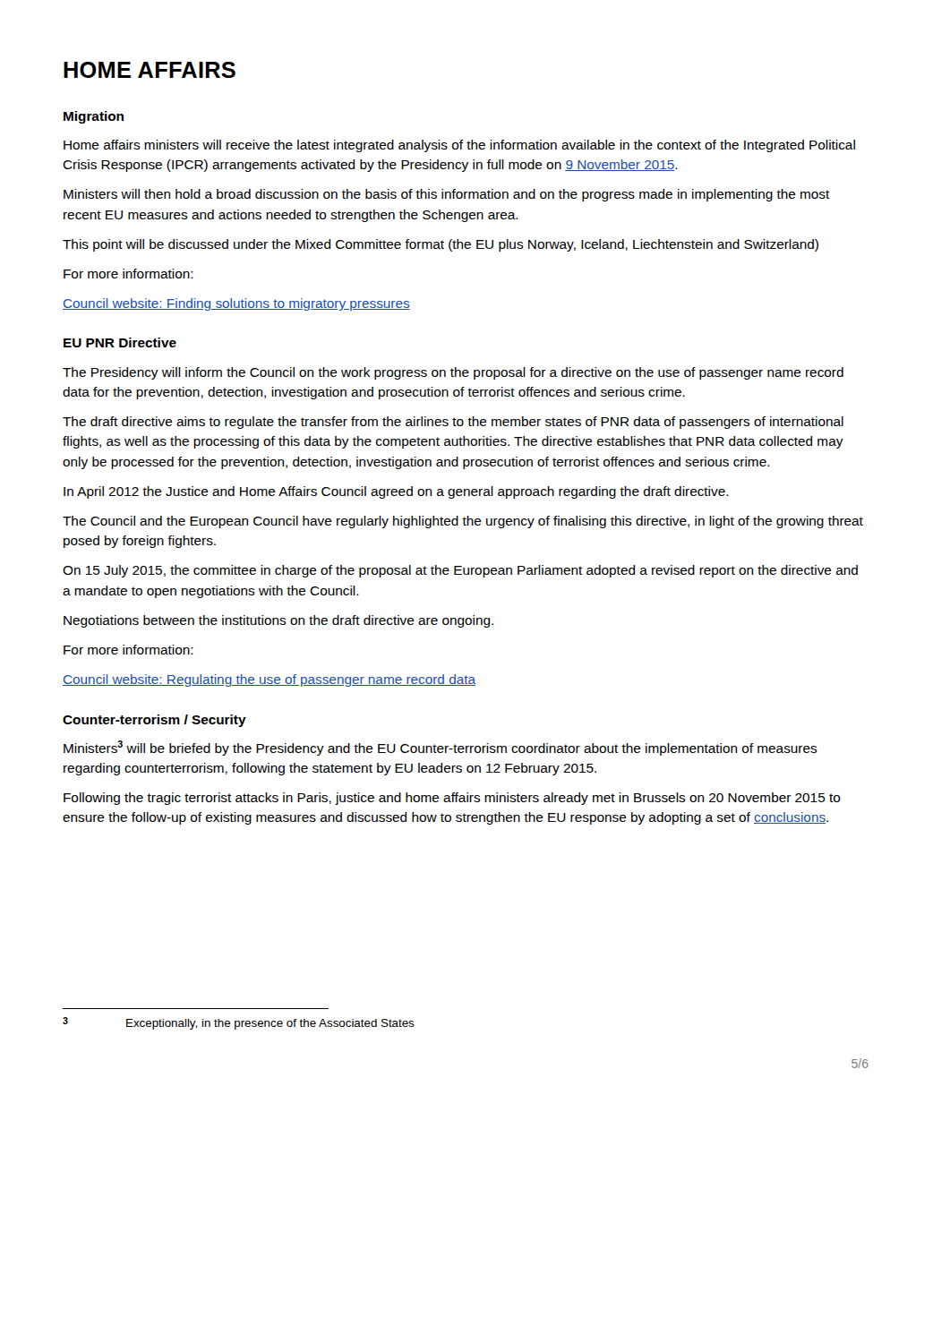HOME AFFAIRS
Migration
Home affairs ministers will receive the latest integrated analysis of the information available in the context of the Integrated Political Crisis Response (IPCR) arrangements activated by the Presidency in full mode on 9 November 2015.
Ministers will then hold a broad discussion on the basis of this information and on the progress made in implementing the most recent EU measures and actions needed to strengthen the Schengen area.
This point will be discussed under the Mixed Committee format (the EU plus Norway, Iceland, Liechtenstein and Switzerland)
For more information:
Council website: Finding solutions to migratory pressures
EU PNR Directive
The Presidency will inform the Council on the work progress on the proposal for a directive on the use of passenger name record data for the prevention, detection, investigation and prosecution of terrorist offences and serious crime.
The draft directive aims to regulate the transfer from the airlines to the member states of PNR data of passengers of international flights, as well as the processing of this data by the competent authorities. The directive establishes that PNR data collected may only be processed for the prevention, detection, investigation and prosecution of terrorist offences and serious crime.
In April 2012 the Justice and Home Affairs Council agreed on a general approach regarding the draft directive.
The Council and the European Council have regularly highlighted the urgency of finalising this directive, in light of the growing threat posed by foreign fighters.
On 15 July 2015, the committee in charge of the proposal at the European Parliament adopted a revised report on the directive and a mandate to open negotiations with the Council.
Negotiations between the institutions on the draft directive are ongoing.
For more information:
Council website: Regulating the use of passenger name record data
Counter-terrorism / Security
Ministers3 will be briefed by the Presidency and the EU Counter-terrorism coordinator about the implementation of measures regarding counterterrorism, following the statement by EU leaders on 12 February 2015.
Following the tragic terrorist attacks in Paris, justice and home affairs ministers already met in Brussels on 20 November 2015 to ensure the follow-up of existing measures and discussed how to strengthen the EU response by adopting a set of conclusions.
3
Exceptionally, in the presence of the Associated States
5/6